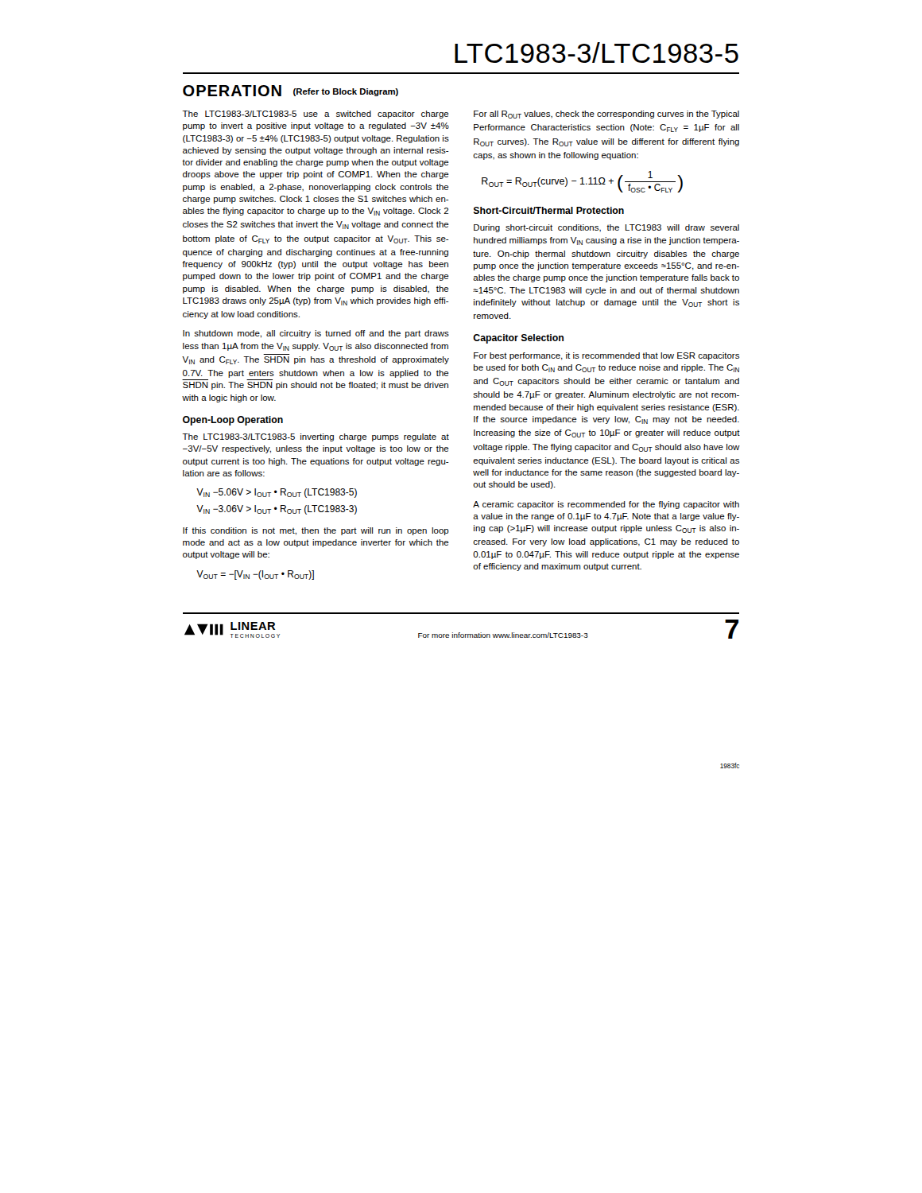LTC1983-3/LTC1983-5
OPERATION (Refer to Block Diagram)
The LTC1983-3/LTC1983-5 use a switched capacitor charge pump to invert a positive input voltage to a regulated −3V ±4% (LTC1983-3) or −5 ±4% (LTC1983-5) output voltage. Regulation is achieved by sensing the output voltage through an internal resistor divider and enabling the charge pump when the output voltage droops above the upper trip point of COMP1. When the charge pump is enabled, a 2-phase, nonoverlapping clock controls the charge pump switches. Clock 1 closes the S1 switches which enables the flying capacitor to charge up to the VIN voltage. Clock 2 closes the S2 switches that invert the VIN voltage and connect the bottom plate of CFLY to the output capacitor at VOUT. This sequence of charging and discharging continues at a free-running frequency of 900kHz (typ) until the output voltage has been pumped down to the lower trip point of COMP1 and the charge pump is disabled. When the charge pump is disabled, the LTC1983 draws only 25µA (typ) from VIN which provides high efficiency at low load conditions.
In shutdown mode, all circuitry is turned off and the part draws less than 1µA from the VIN supply. VOUT is also disconnected from VIN and CFLY. The SHDN pin has a threshold of approximately 0.7V. The part enters shutdown when a low is applied to the SHDN pin. The SHDN pin should not be floated; it must be driven with a logic high or low.
Open-Loop Operation
The LTC1983-3/LTC1983-5 inverting charge pumps regulate at −3V/−5V respectively, unless the input voltage is too low or the output current is too high. The equations for output voltage regulation are as follows:
VIN −5.06V > IOUT • ROUT (LTC1983-5)
VIN −3.06V > IOUT • ROUT (LTC1983-3)
If this condition is not met, then the part will run in open loop mode and act as a low output impedance inverter for which the output voltage will be:
VOUT = −[VIN −(IOUT • ROUT)]
For all ROUT values, check the corresponding curves in the Typical Performance Characteristics section (Note: CFLY = 1µF for all ROUT curves). The ROUT value will be different for different flying caps, as shown in the following equation:
ROUT = ROUT(curve) − 1.11Ω + (1 fOSC • CFLY)
Short-Circuit/Thermal Protection
During short-circuit conditions, the LTC1983 will draw several hundred milliamps from VIN causing a rise in the junction temperature. On-chip thermal shutdown circuitry disables the charge pump once the junction temperature exceeds ≈155°C, and re-enables the charge pump once the junction temperature falls back to ≈145°C. The LTC1983 will cycle in and out of thermal shutdown indefinitely without latchup or damage until the VOUT short is removed.
Capacitor Selection
For best performance, it is recommended that low ESR capacitors be used for both CIN and COUT to reduce noise and ripple. The CIN and COUT capacitors should be either ceramic or tantalum and should be 4.7µF or greater. Aluminum electrolytic are not recommended because of their high equivalent series resistance (ESR). If the source impedance is very low, CIN may not be needed. Increasing the size of COUT to 10µF or greater will reduce output voltage ripple. The flying capacitor and COUT should also have low equivalent series inductance (ESL). The board layout is critical as well for inductance for the same reason (the suggested board layout should be used).
A ceramic capacitor is recommended for the flying capacitor with a value in the range of 0.1µF to 4.7µF. Note that a large value flying cap (>1µF) will increase output ripple unless COUT is also increased. For very low load applications, C1 may be reduced to 0.01µF to 0.047µF. This will reduce output ripple at the expense of efficiency and maximum output current.
1983fc
LINEAR
TECHNOLOGY
For more information www.linear.com/LTC1983-3
7